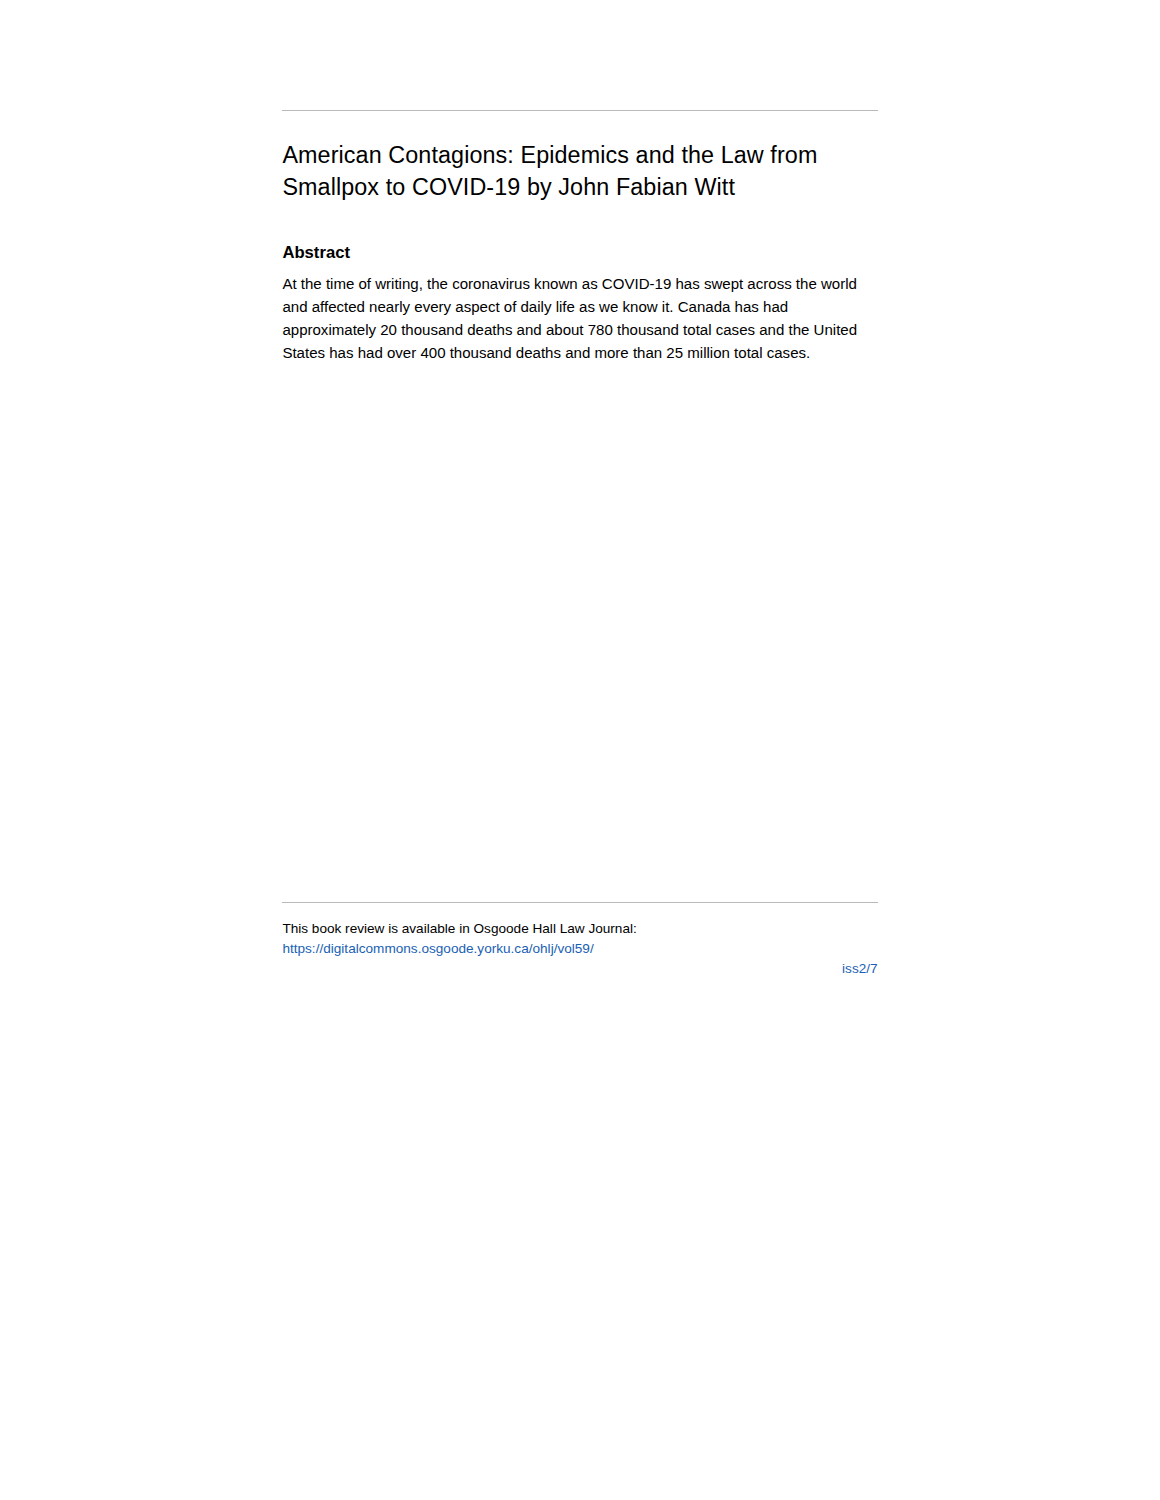American Contagions: Epidemics and the Law from Smallpox to COVID-19 by John Fabian Witt
Abstract
At the time of writing, the coronavirus known as COVID-19 has swept across the world and affected nearly every aspect of daily life as we know it. Canada has had approximately 20 thousand deaths and about 780 thousand total cases and the United States has had over 400 thousand deaths and more than 25 million total cases.
This book review is available in Osgoode Hall Law Journal: https://digitalcommons.osgoode.yorku.ca/ohlj/vol59/iss2/7